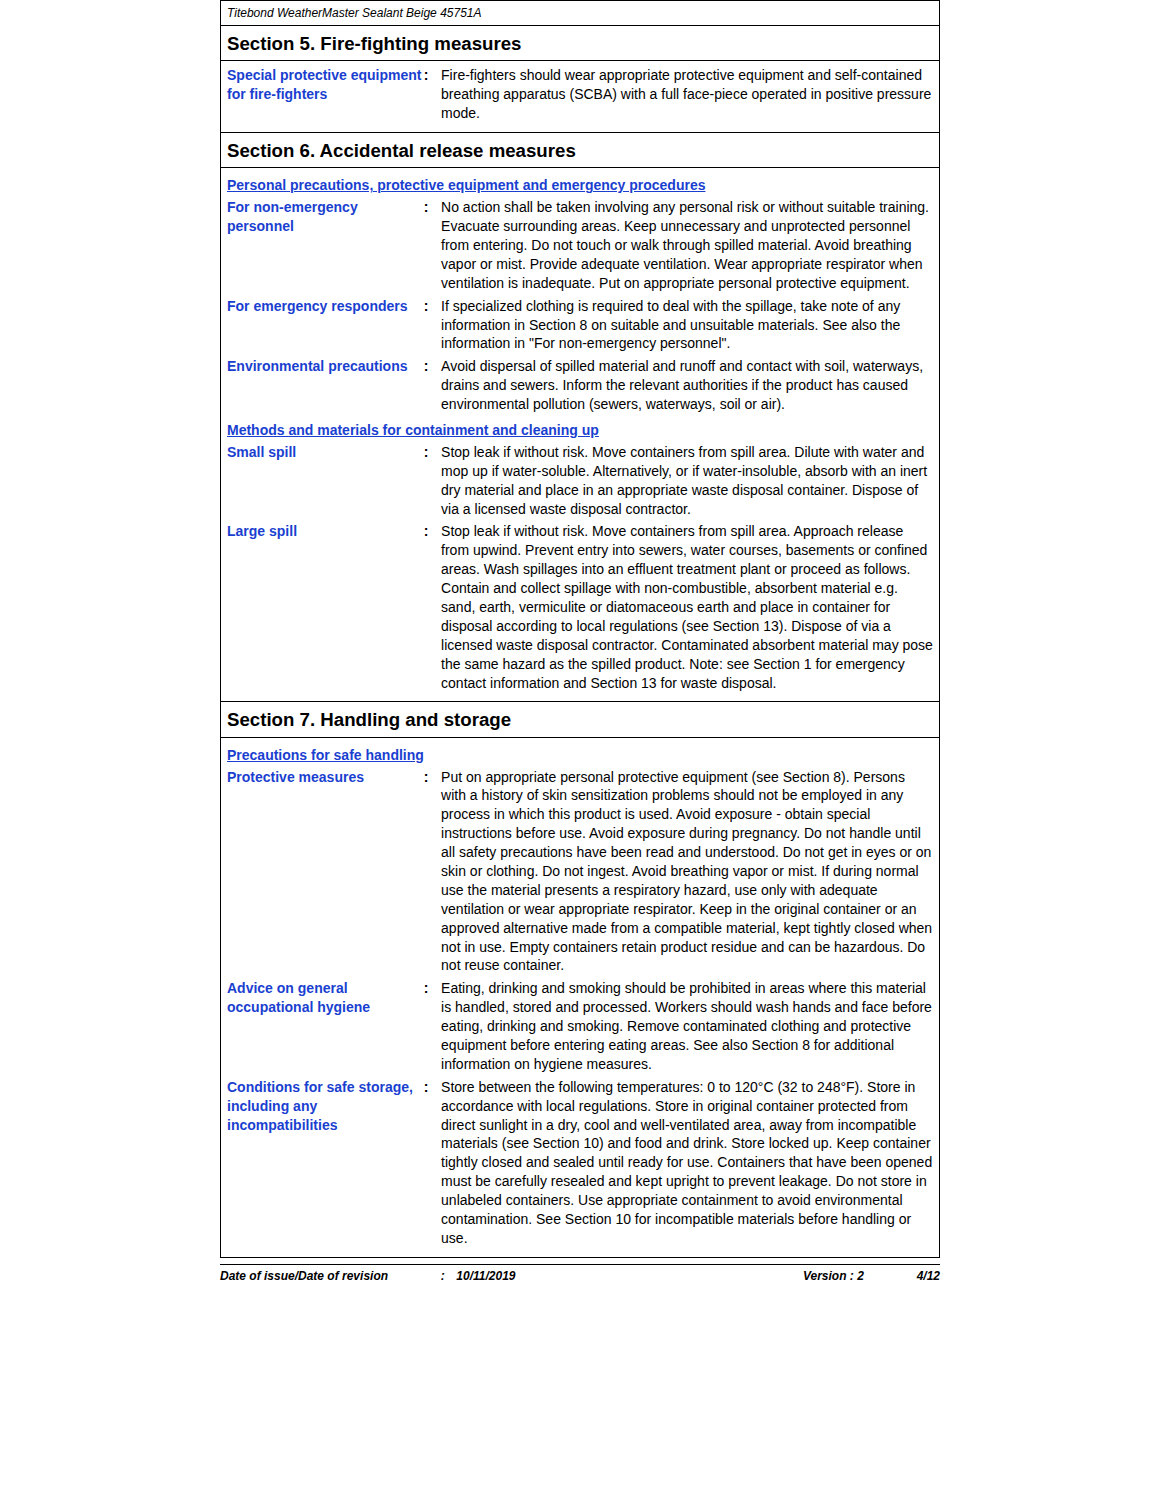Titebond WeatherMaster Sealant Beige 45751A
Section 5. Fire-fighting measures
| Special protective equipment for fire-fighters | : | Fire-fighters should wear appropriate protective equipment and self-contained breathing apparatus (SCBA) with a full face-piece operated in positive pressure mode. |
Section 6. Accidental release measures
Personal precautions, protective equipment and emergency procedures
| For non-emergency personnel | : | No action shall be taken involving any personal risk or without suitable training. Evacuate surrounding areas. Keep unnecessary and unprotected personnel from entering. Do not touch or walk through spilled material. Avoid breathing vapor or mist. Provide adequate ventilation. Wear appropriate respirator when ventilation is inadequate. Put on appropriate personal protective equipment. |
| For emergency responders | : | If specialized clothing is required to deal with the spillage, take note of any information in Section 8 on suitable and unsuitable materials. See also the information in "For non-emergency personnel". |
| Environmental precautions | : | Avoid dispersal of spilled material and runoff and contact with soil, waterways, drains and sewers. Inform the relevant authorities if the product has caused environmental pollution (sewers, waterways, soil or air). |
Methods and materials for containment and cleaning up
| Small spill | : | Stop leak if without risk. Move containers from spill area. Dilute with water and mop up if water-soluble. Alternatively, or if water-insoluble, absorb with an inert dry material and place in an appropriate waste disposal container. Dispose of via a licensed waste disposal contractor. |
| Large spill | : | Stop leak if without risk. Move containers from spill area. Approach release from upwind. Prevent entry into sewers, water courses, basements or confined areas. Wash spillages into an effluent treatment plant or proceed as follows. Contain and collect spillage with non-combustible, absorbent material e.g. sand, earth, vermiculite or diatomaceous earth and place in container for disposal according to local regulations (see Section 13). Dispose of via a licensed waste disposal contractor. Contaminated absorbent material may pose the same hazard as the spilled product. Note: see Section 1 for emergency contact information and Section 13 for waste disposal. |
Section 7. Handling and storage
Precautions for safe handling
| Protective measures | : | Put on appropriate personal protective equipment (see Section 8). Persons with a history of skin sensitization problems should not be employed in any process in which this product is used. Avoid exposure - obtain special instructions before use. Avoid exposure during pregnancy. Do not handle until all safety precautions have been read and understood. Do not get in eyes or on skin or clothing. Do not ingest. Avoid breathing vapor or mist. If during normal use the material presents a respiratory hazard, use only with adequate ventilation or wear appropriate respirator. Keep in the original container or an approved alternative made from a compatible material, kept tightly closed when not in use. Empty containers retain product residue and can be hazardous. Do not reuse container. |
| Advice on general occupational hygiene | : | Eating, drinking and smoking should be prohibited in areas where this material is handled, stored and processed. Workers should wash hands and face before eating, drinking and smoking. Remove contaminated clothing and protective equipment before entering eating areas. See also Section 8 for additional information on hygiene measures. |
| Conditions for safe storage, including any incompatibilities | : | Store between the following temperatures: 0 to 120°C (32 to 248°F). Store in accordance with local regulations. Store in original container protected from direct sunlight in a dry, cool and well-ventilated area, away from incompatible materials (see Section 10) and food and drink. Store locked up. Keep container tightly closed and sealed until ready for use. Containers that have been opened must be carefully resealed and kept upright to prevent leakage. Do not store in unlabeled containers. Use appropriate containment to avoid environmental contamination. See Section 10 for incompatible materials before handling or use. |
Date of issue/Date of revision : 10/11/2019
Version : 2 4/12